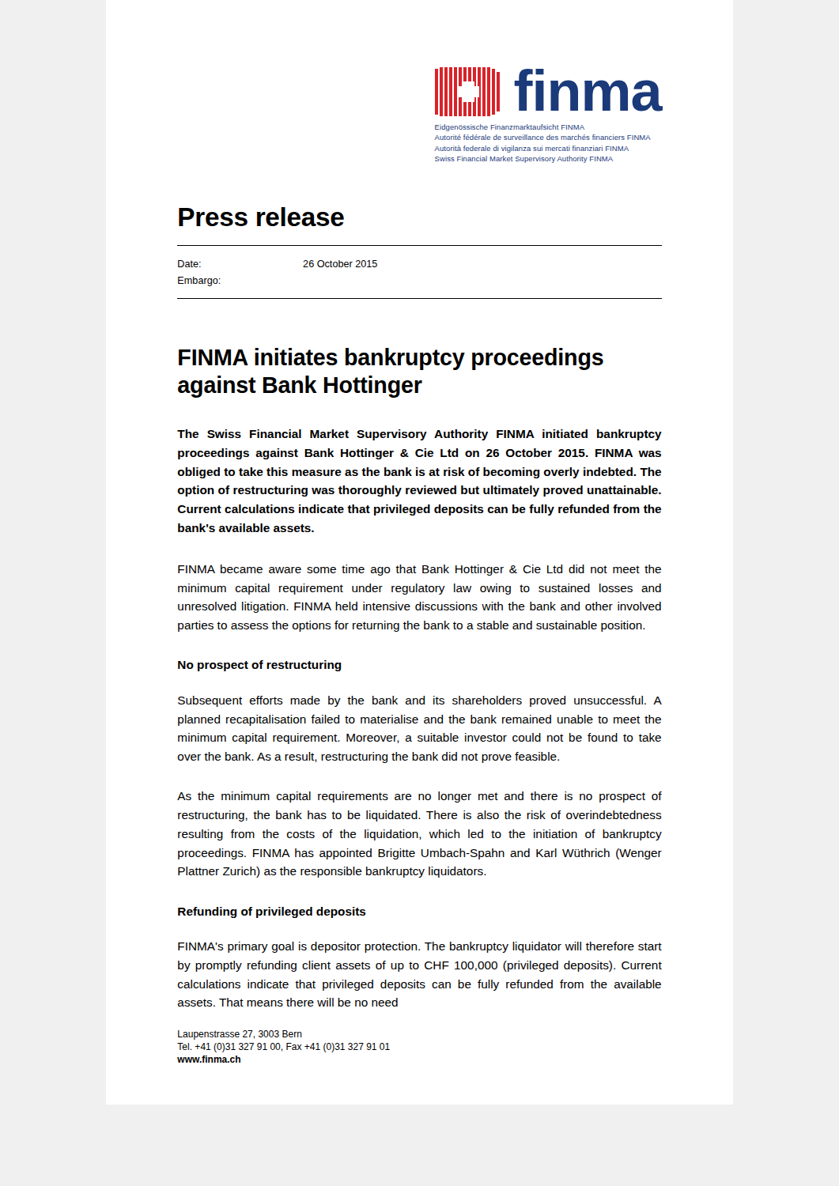finma
Eidgenössische Finanzmarktaufsicht FINMA
Autorité fédérale de surveillance des marchés financiers FINMA
Autorità federale di vigilanza sui mercati finanziari FINMA
Swiss Financial Market Supervisory Authority FINMA
Press release
| Date: | 26 October 2015 |
| Embargo: | |
FINMA initiates bankruptcy proceedings against Bank Hottinger
The Swiss Financial Market Supervisory Authority FINMA initiated bankruptcy proceedings against Bank Hottinger & Cie Ltd on 26 October 2015. FINMA was obliged to take this measure as the bank is at risk of becoming overly indebted. The option of restructuring was thoroughly reviewed but ultimately proved unattainable. Current calculations indicate that privileged deposits can be fully refunded from the bank's available assets.
FINMA became aware some time ago that Bank Hottinger & Cie Ltd did not meet the minimum capital requirement under regulatory law owing to sustained losses and unresolved litigation. FINMA held intensive discussions with the bank and other involved parties to assess the options for returning the bank to a stable and sustainable position.
No prospect of restructuring
Subsequent efforts made by the bank and its shareholders proved unsuccessful. A planned recapitalisation failed to materialise and the bank remained unable to meet the minimum capital requirement. Moreover, a suitable investor could not be found to take over the bank. As a result, restructuring the bank did not prove feasible.
As the minimum capital requirements are no longer met and there is no prospect of restructuring, the bank has to be liquidated. There is also the risk of overindebtedness resulting from the costs of the liquidation, which led to the initiation of bankruptcy proceedings. FINMA has appointed Brigitte Umbach-Spahn and Karl Wüthrich (Wenger Plattner Zurich) as the responsible bankruptcy liquidators.
Refunding of privileged deposits
FINMA's primary goal is depositor protection. The bankruptcy liquidator will therefore start by promptly refunding client assets of up to CHF 100,000 (privileged deposits). Current calculations indicate that privileged deposits can be fully refunded from the available assets. That means there will be no need
Laupenstrasse 27, 3003 Bern
Tel. +41 (0)31 327 91 00, Fax +41 (0)31 327 91 01
www.finma.ch